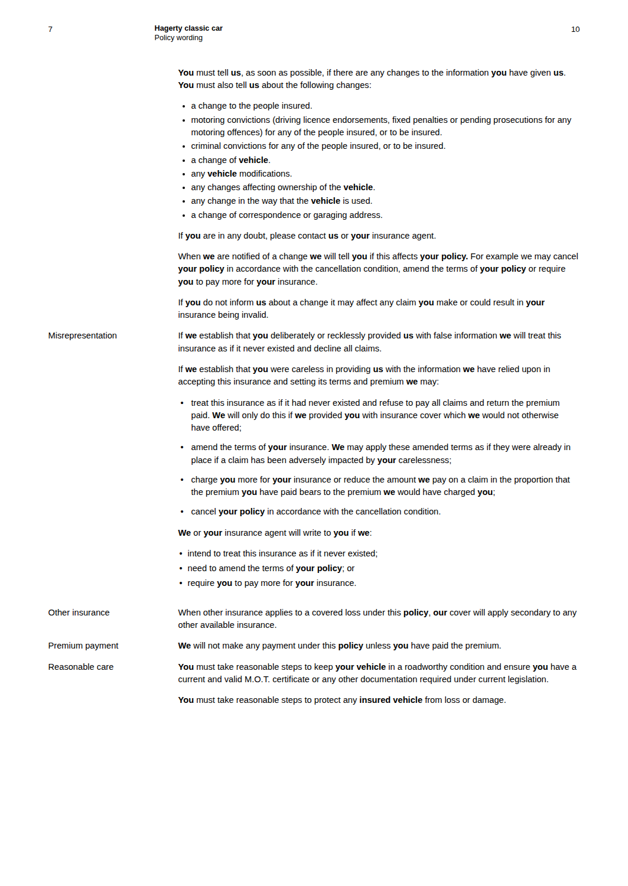7
Hagerty classic car
Policy wording
10
You must tell us, as soon as possible, if there are any changes to the information you have given us. You must also tell us about the following changes:
a change to the people insured.
motoring convictions (driving licence endorsements, fixed penalties or pending prosecutions for any motoring offences) for any of the people insured, or to be insured.
criminal convictions for any of the people insured, or to be insured.
a change of vehicle.
any vehicle modifications.
any changes affecting ownership of the vehicle.
any change in the way that the vehicle is used.
a change of correspondence or garaging address.
If you are in any doubt, please contact us or your insurance agent.
When we are notified of a change we will tell you if this affects your policy. For example we may cancel your policy in accordance with the cancellation condition, amend the terms of your policy or require you to pay more for your insurance.
If you do not inform us about a change it may affect any claim you make or could result in your insurance being invalid.
Misrepresentation
If we establish that you deliberately or recklessly provided us with false information we will treat this insurance as if it never existed and decline all claims.
If we establish that you were careless in providing us with the information we have relied upon in accepting this insurance and setting its terms and premium we may:
treat this insurance as if it had never existed and refuse to pay all claims and return the premium paid. We will only do this if we provided you with insurance cover which we would not otherwise have offered;
amend the terms of your insurance. We may apply these amended terms as if they were already in place if a claim has been adversely impacted by your carelessness;
charge you more for your insurance or reduce the amount we pay on a claim in the proportion that the premium you have paid bears to the premium we would have charged you;
cancel your policy in accordance with the cancellation condition.
We or your insurance agent will write to you if we:
intend to treat this insurance as if it never existed;
need to amend the terms of your policy; or
require you to pay more for your insurance.
Other insurance
When other insurance applies to a covered loss under this policy, our cover will apply secondary to any other available insurance.
Premium payment
We will not make any payment under this policy unless you have paid the premium.
Reasonable care
You must take reasonable steps to keep your vehicle in a roadworthy condition and ensure you have a current and valid M.O.T. certificate or any other documentation required under current legislation.
You must take reasonable steps to protect any insured vehicle from loss or damage.